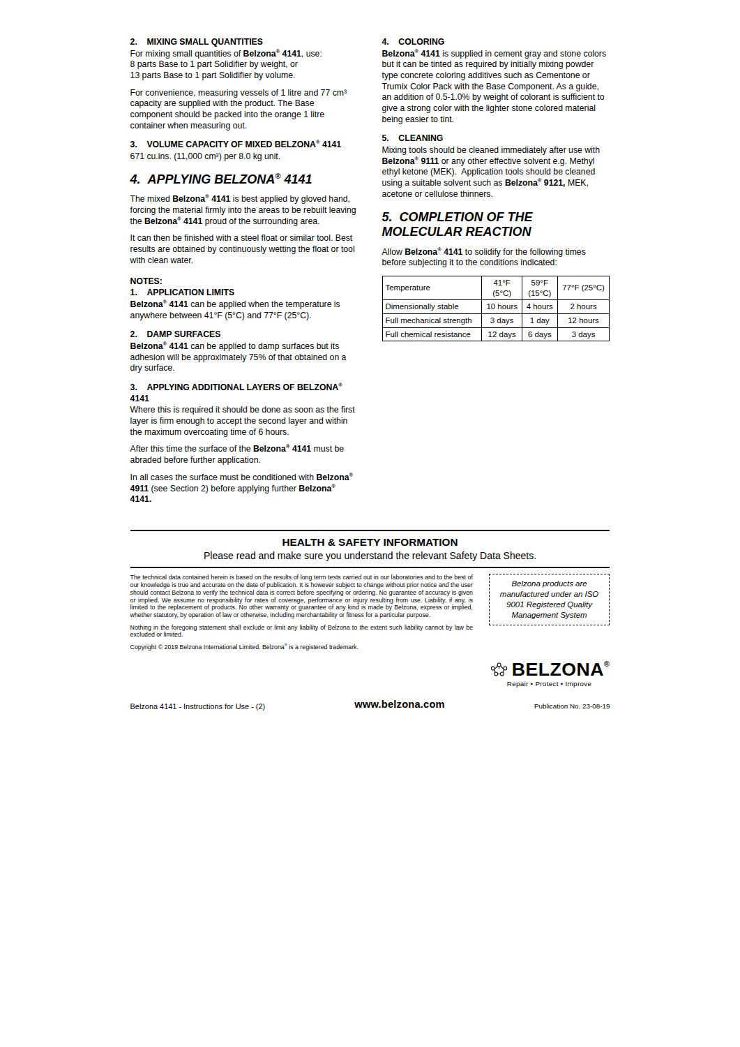2. Mixing Small Quantities
For mixing small quantities of Belzona® 4141, use:
8 parts Base to 1 part Solidifier by weight, or
13 parts Base to 1 part Solidifier by volume.
For convenience, measuring vessels of 1 litre and 77 cm³ capacity are supplied with the product. The Base component should be packed into the orange 1 litre container when measuring out.
3. Volume Capacity of Mixed Belzona® 4141
671 cu.ins. (11,000 cm³) per 8.0 kg unit.
4. APPLYING BELZONA® 4141
The mixed Belzona® 4141 is best applied by gloved hand, forcing the material firmly into the areas to be rebuilt leaving the Belzona® 4141 proud of the surrounding area.
It can then be finished with a steel float or similar tool. Best results are obtained by continuously wetting the float or tool with clean water.
NOTES:
1. Application Limits
Belzona® 4141 can be applied when the temperature is anywhere between 41°F (5°C) and 77°F (25°C).
2. Damp Surfaces
Belzona® 4141 can be applied to damp surfaces but its adhesion will be approximately 75% of that obtained on a dry surface.
3. Applying Additional Layers of Belzona® 4141
Where this is required it should be done as soon as the first layer is firm enough to accept the second layer and within the maximum overcoating time of 6 hours.
After this time the surface of the Belzona® 4141 must be abraded before further application.
In all cases the surface must be conditioned with Belzona® 4911 (see Section 2) before applying further Belzona® 4141.
4. Coloring
Belzona® 4141 is supplied in cement gray and stone colors but it can be tinted as required by initially mixing powder type concrete coloring additives such as Cementone or Trumix Color Pack with the Base Component. As a guide, an addition of 0.5-1.0% by weight of colorant is sufficient to give a strong color with the lighter stone colored material being easier to tint.
5. Cleaning
Mixing tools should be cleaned immediately after use with Belzona® 9111 or any other effective solvent e.g. Methyl ethyl ketone (MEK). Application tools should be cleaned using a suitable solvent such as Belzona® 9121, MEK, acetone or cellulose thinners.
5. COMPLETION OF THE MOLECULAR REACTION
Allow Belzona® 4141 to solidify for the following times before subjecting it to the conditions indicated:
| Temperature | 41°F (5°C) | 59°F (15°C) | 77°F (25°C) |
| Dimensionally stable | 10 hours | 4 hours | 2 hours |
| Full mechanical strength | 3 days | 1 day | 12 hours |
| Full chemical resistance | 12 days | 6 days | 3 days |
HEALTH & SAFETY INFORMATION
Please read and make sure you understand the relevant Safety Data Sheets.
The technical data contained herein is based on the results of long term tests carried out in our laboratories and to the best of our knowledge is true and accurate on the date of publication. It is however subject to change without prior notice and the user should contact Belzona to verify the technical data is correct before specifying or ordering. No guarantee of accuracy is given or implied. We assume no responsibility for rates of coverage, performance or injury resulting from use. Liability, if any, is limited to the replacement of products. No other warranty or guarantee of any kind is made by Belzona, express or implied, whether statutory, by operation of law or otherwise, including merchantability or fitness for a particular purpose.
Nothing in the foregoing statement shall exclude or limit any liability of Belzona to the extent such liability cannot by law be excluded or limited.
Copyright © 2019 Belzona International Limited. Belzona® is a registered trademark.
Belzona products are manufactured under an ISO 9001 Registered Quality Management System
BELZONA®
Repair • Protect • Improve
Belzona 4141 - Instructions for Use - (2)
www.belzona.com
Publication No. 23-08-19